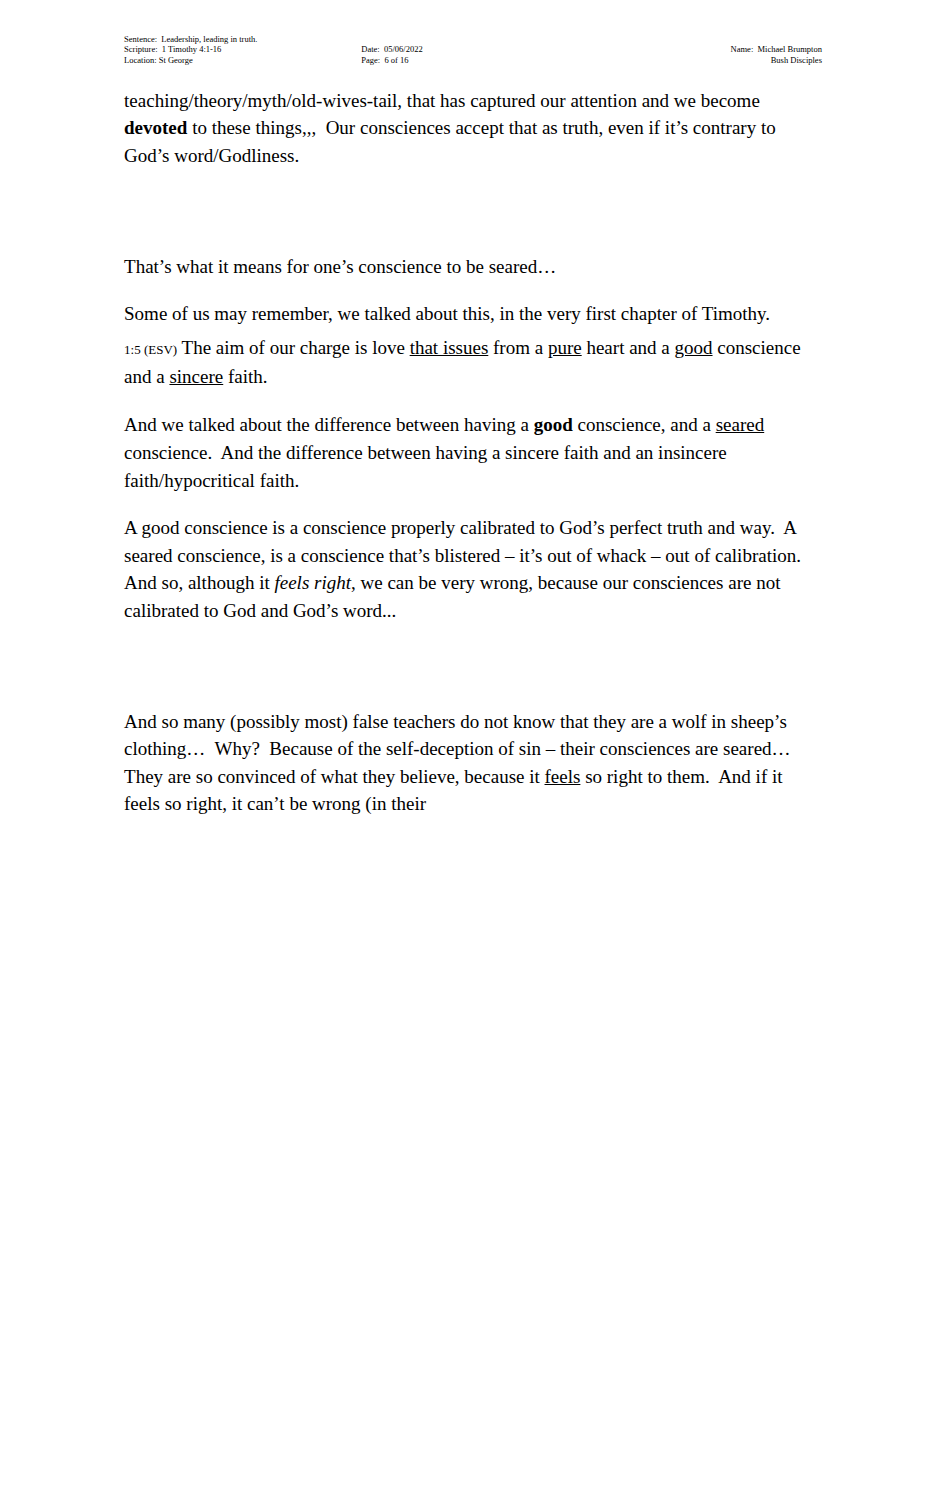| Sentence: Leadership, leading in truth. | | | |
| Scripture: 1 Timothy 4:1-16 | Date: 05/06/2022 | | Name: Michael Brumpton |
| Location: St George | Page: 6 of 16 | | Bush Disciples |
teaching/theory/myth/old-wives-tail, that has captured our attention and we become devoted to these things,,, Our consciences accept that as truth, even if it’s contrary to God’s word/Godliness.
That’s what it means for one’s conscience to be seared…
Some of us may remember, we talked about this, in the very first chapter of Timothy.
1:5 (ESV) The aim of our charge is love that issues from a pure heart and a good conscience and a sincere faith.
And we talked about the difference between having a good conscience, and a seared conscience. And the difference between having a sincere faith and an insincere faith/hypocritical faith.
A good conscience is a conscience properly calibrated to God’s perfect truth and way. A seared conscience, is a conscience that’s blistered – it’s out of whack – out of calibration. And so, although it feels right, we can be very wrong, because our consciences are not calibrated to God and God’s word...
And so many (possibly most) false teachers do not know that they are a wolf in sheep’s clothing… Why? Because of the self-deception of sin – their consciences are seared… They are so convinced of what they believe, because it feels so right to them. And if it feels so right, it can’t be wrong (in their